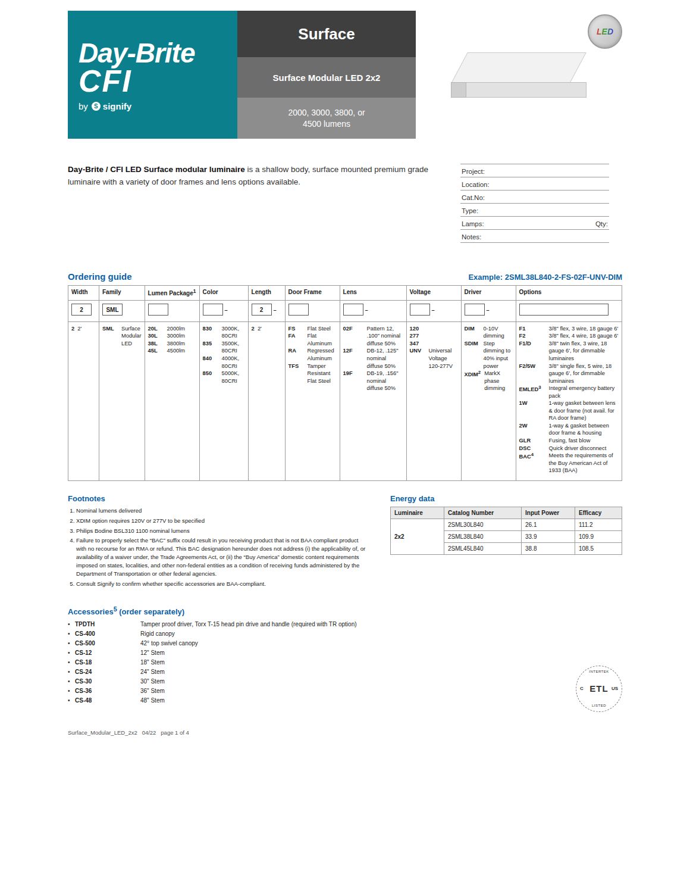Day-Brite
CFI
by Ssignify
Surface
Surface Modular LED 2x2
2000, 3000, 3800, or
4500 lumens
LED
Day-Brite / CFI LED Surface modular luminaire is a shallow body, surface mounted premium grade luminaire with a variety of door frames and lens options available.
Project:
Location:
Cat.No:
Type:
Lamps: Qty:
Notes:
Ordering guide
Example: 2SML38L840-2-FS-02F-UNV-DIM
| Width | Family | Lumen Package 1 | Color | Length | Door Frame | Lens | Voltage | Driver | Options |
| --- | --- | --- | --- | --- | --- | --- | --- | --- | --- |
| 2 | SML | | – | 2 – | | – | – | – | |
| 2 2' | SML Surface Modular LED | 20L 2000lm 30L 3000lm 38L 3800lm 45L 4500lm | 830 3000K, 80CRI 835 3500K, 80CRI 840 4000K, 80CRI 850 5000K, 80CRI | 2 2' | FS Flat Steel FA Flat Aluminum RA Regressed Aluminum TFS Tamper Resistant Flat Steel | 02F Pattern 12, .100" nominal diffuse 50% 12F DB-12, .125" nominal diffuse 50% 19F DB-19, .156" nominal diffuse 50% | 120 277 347 UNV Universal Voltage 120-277V | DIM 0-10V dimming SDIM Step dimming to 40% input power XDIM 2 MarkX phase dimming | F1 3/8" flex, 3 wire, 18 gauge 6' F2 3/8" flex, 4 wire, 18 gauge 6' F1/D 3/8" twin flex, 3 wire, 18 gauge 6', for dimmable luminaires F2/5W 3/8" single flex, 5 wire, 18 gauge 6', for dimmable luminaires EMLED 3 Integral emergency battery pack 1W 1-way gasket between lens & door frame (not avail. for RA door frame) 2W 1-way & gasket between door frame & housing GLR Fusing, fast blow DSC Quick driver disconnect BAC 4 Meets the requirements of the Buy American Act of 1933 (BAA) |
Footnotes
Nominal lumens delivered
XDIM option requires 120V or 277V to be specified
Philips Bodine BSL310 1100 nominal lumens
Failure to properly select the “BAC” suffix could result in you receiving product that is not BAA compliant product with no recourse for an RMA or refund. This BAC designation hereunder does not address (i) the applicability of, or availability of a waiver under, the Trade Agreements Act, or (ii) the “Buy America” domestic content requirements imposed on states, localities, and other non-federal entities as a condition of receiving funds administered by the Department of Transportation or other federal agencies.
Consult Signify to confirm whether specific accessories are BAA-compliant.
Energy data
| Luminaire | Catalog Number | Input Power | Efficacy |
| --- | --- | --- | --- |
| 2x2 | 2SML30L840 | 26.1 | 111.2 |
| 2SML38L840 | 33.9 | 109.9 |
| 2SML45L840 | 38.8 | 108.5 |
Accessories5 (order separately)
•TPDTH Tamper proof driver, Torx T-15 head pin drive and handle (required with TR option)
•CS-400 Rigid canopy
•CS-50042° top swivel canopy
•CS-1212" Stem
•CS-1818" Stem
•CS-2424" Stem
•CS-3030" Stem
•CS-3636" Stem
•CS-4848" Stem
INTERTEK
C
ETL
US
LISTED
Surface_Modular_LED_2x2 04/22 page 1 of 4